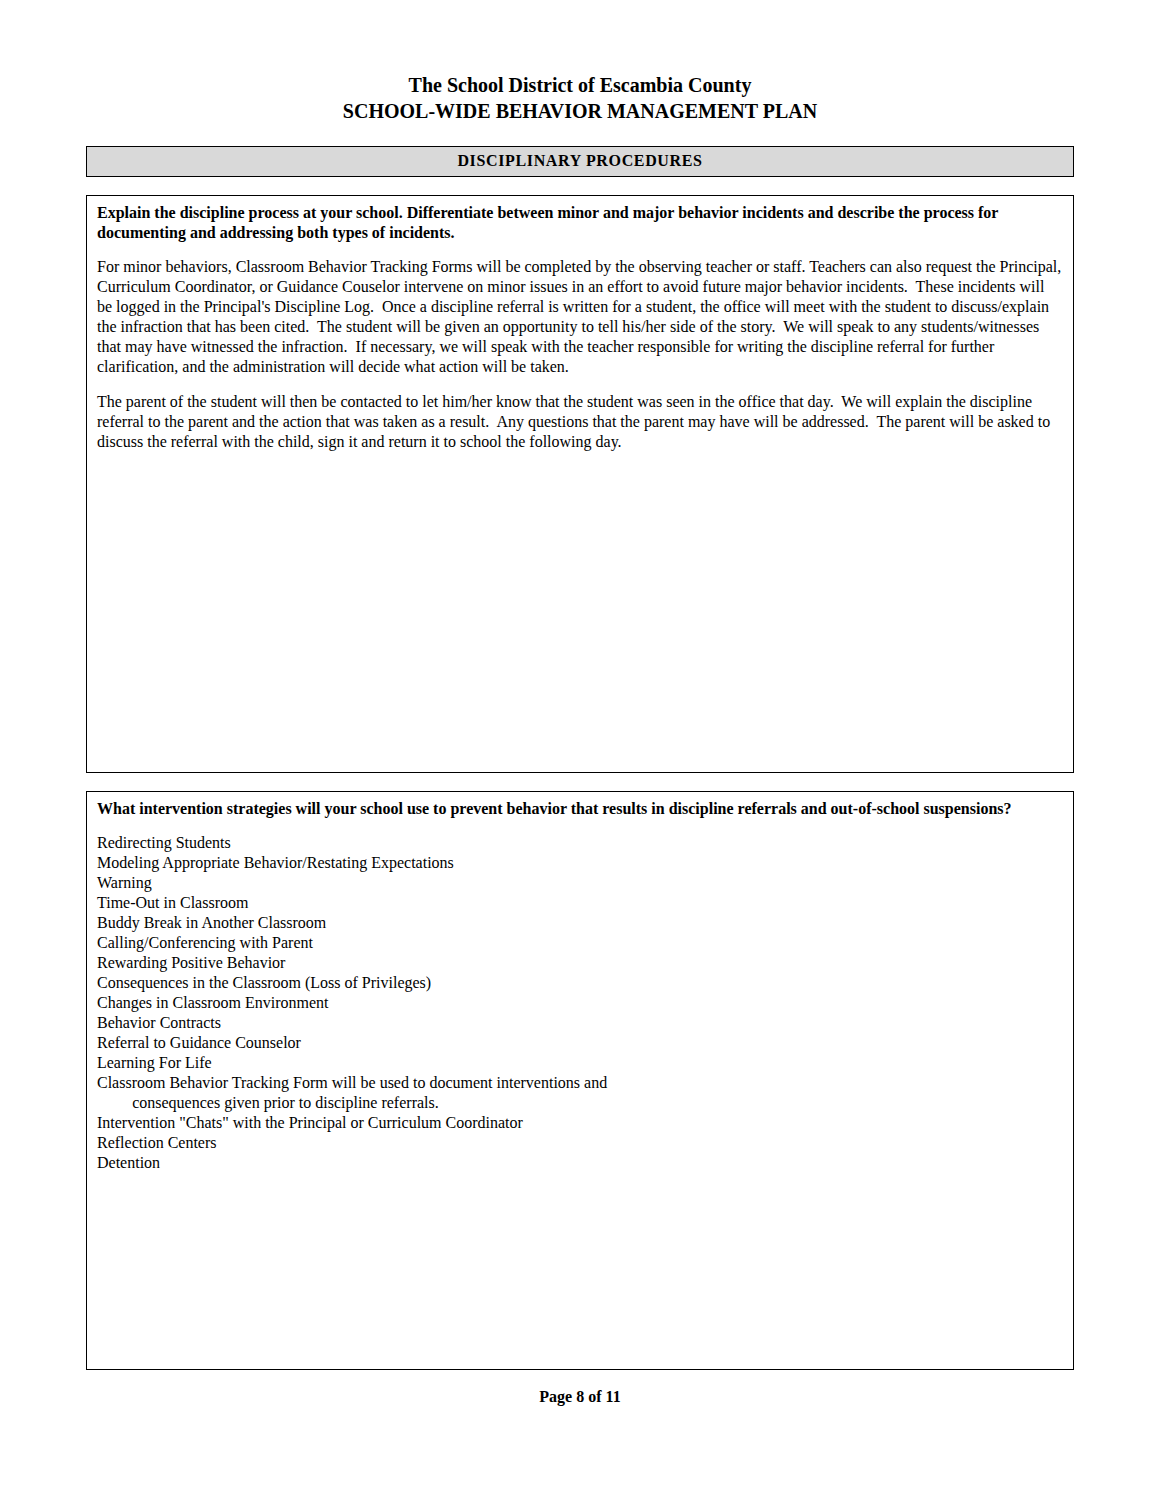The School District of Escambia County
SCHOOL-WIDE BEHAVIOR MANAGEMENT PLAN
DISCIPLINARY PROCEDURES
Explain the discipline process at your school. Differentiate between minor and major behavior incidents and describe the process for documenting and addressing both types of incidents.
For minor behaviors, Classroom Behavior Tracking Forms will be completed by the observing teacher or staff. Teachers can also request the Principal, Curriculum Coordinator, or Guidance Couselor intervene on minor issues in an effort to avoid future major behavior incidents. These incidents will be logged in the Principal's Discipline Log. Once a discipline referral is written for a student, the office will meet with the student to discuss/explain the infraction that has been cited. The student will be given an opportunity to tell his/her side of the story. We will speak to any students/witnesses that may have witnessed the infraction. If necessary, we will speak with the teacher responsible for writing the discipline referral for further clarification, and the administration will decide what action will be taken.
The parent of the student will then be contacted to let him/her know that the student was seen in the office that day. We will explain the discipline referral to the parent and the action that was taken as a result. Any questions that the parent may have will be addressed. The parent will be asked to discuss the referral with the child, sign it and return it to school the following day.
What intervention strategies will your school use to prevent behavior that results in discipline referrals and out-of-school suspensions?
Redirecting Students
Modeling Appropriate Behavior/Restating Expectations
Warning
Time-Out in Classroom
Buddy Break in Another Classroom
Calling/Conferencing with Parent
Rewarding Positive Behavior
Consequences in the Classroom (Loss of Privileges)
Changes in Classroom Environment
Behavior Contracts
Referral to Guidance Counselor
Learning For Life
Classroom Behavior Tracking Form will be used to document interventions and
consequences given prior to discipline referrals.
Intervention "Chats" with the Principal or Curriculum Coordinator
Reflection Centers
Detention
Page 8 of 11